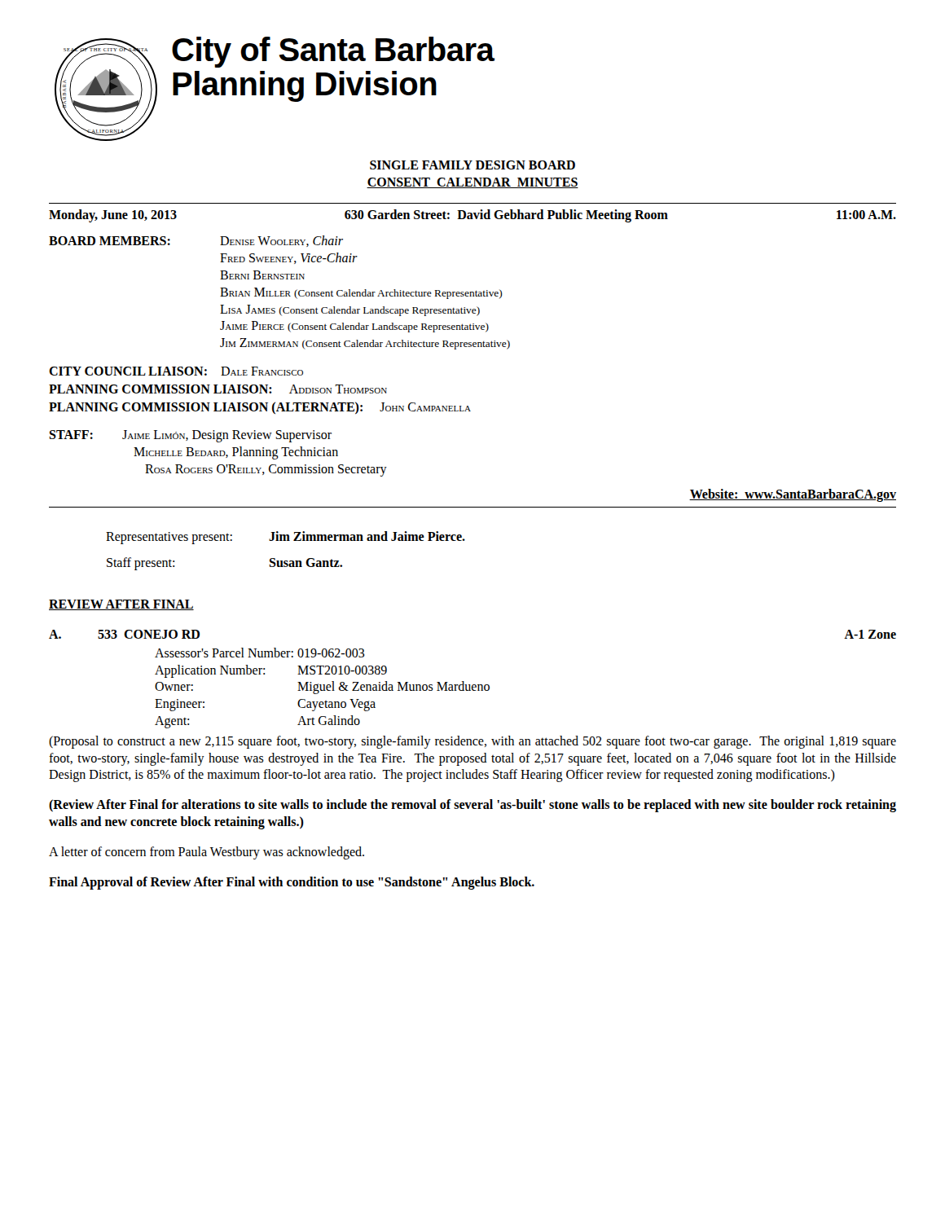SEAL OF THE CITY OF SANTA CALIFORNIA BARBARA
City of Santa Barbara
Planning Division
SINGLE FAMILY DESIGN BOARD CONSENT CALENDAR MINUTES
Monday, June 10, 2013 630 Garden Street: David Gebhard Public Meeting Room 11:00 A.M.
BOARD MEMBERS:
Denise Woolery, Chair
Fred Sweeney, Vice-Chair
Berni Bernstein
Brian Miller (Consent Calendar Architecture Representative)
Lisa James (Consent Calendar Landscape Representative)
Jaime Pierce (Consent Calendar Landscape Representative)
Jim Zimmerman (Consent Calendar Architecture Representative)
CITY COUNCIL LIAISON: Dale Francisco
PLANNING COMMISSION LIAISON: Addison Thompson
PLANNING COMMISSION LIAISON (ALTERNATE): John Campanella
STAFF:
Jaime Limón, Design Review Supervisor
Michelle Bedard, Planning Technician
Rosa Rogers O'Reilly, Commission Secretary
Website: www.SantaBarbaraCA.gov
Representatives present:
Jim Zimmerman and Jaime Pierce.
Staff present:
Susan Gantz.
REVIEW AFTER FINAL
A.
533 CONEJO RD
A-1 Zone
Assessor's Parcel Number:
019-062-003
Application Number:
MST2010-00389
Owner:
Miguel & Zenaida Munos Mardueno
Engineer:
Cayetano Vega
Agent:
Art Galindo
(Proposal to construct a new 2,115 square foot, two-story, single-family residence, with an attached 502 square foot two-car garage. The original 1,819 square foot, two-story, single-family house was destroyed in the Tea Fire. The proposed total of 2,517 square feet, located on a 7,046 square foot lot in the Hillside Design District, is 85% of the maximum floor-to-lot area ratio. The project includes Staff Hearing Officer review for requested zoning modifications.)
(Review After Final for alterations to site walls to include the removal of several 'as-built' stone walls to be replaced with new site boulder rock retaining walls and new concrete block retaining walls.)
A letter of concern from Paula Westbury was acknowledged.
Final Approval of Review After Final with condition to use "Sandstone" Angelus Block.